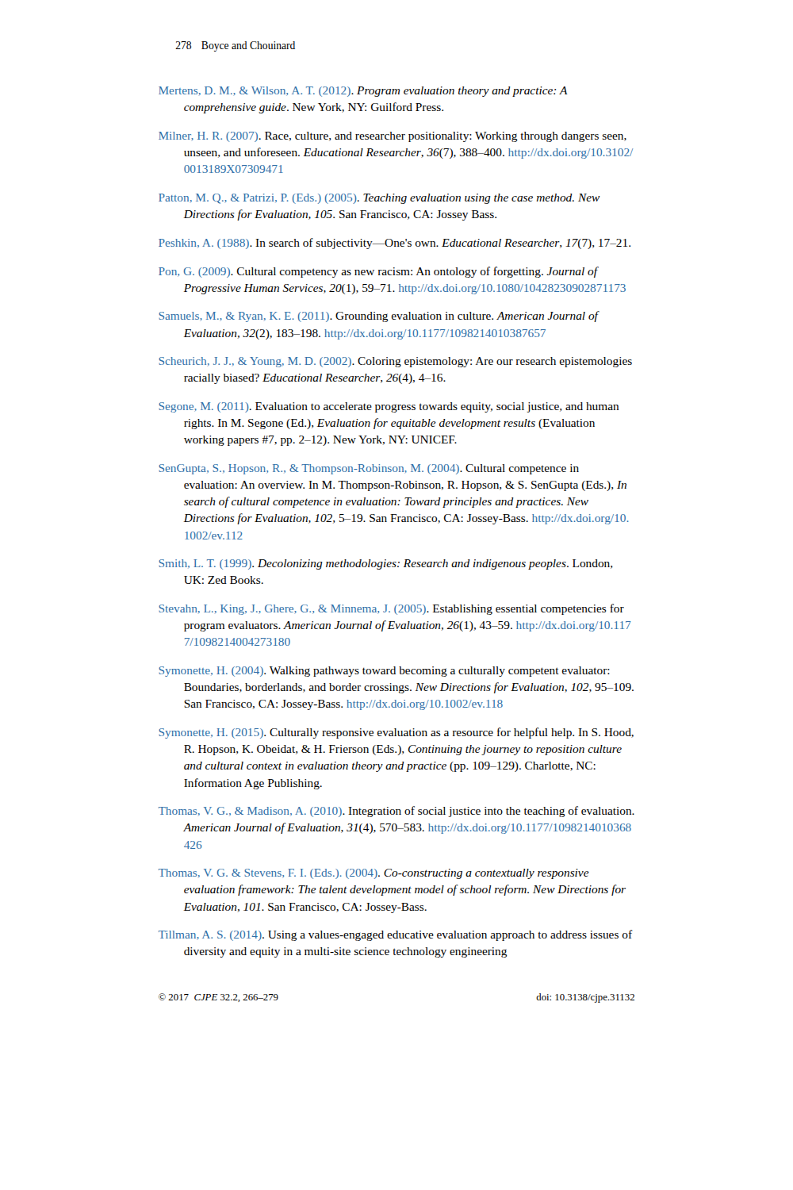278 Boyce and Chouinard
Mertens, D. M., & Wilson, A. T. (2012). Program evaluation theory and practice: A comprehensive guide. New York, NY: Guilford Press.
Milner, H. R. (2007). Race, culture, and researcher positionality: Working through dangers seen, unseen, and unforeseen. Educational Researcher, 36(7), 388–400. http://dx.doi.org/10.3102/0013189X07309471
Patton, M. Q., & Patrizi, P. (Eds.) (2005). Teaching evaluation using the case method. New Directions for Evaluation, 105. San Francisco, CA: Jossey Bass.
Peshkin, A. (1988). In search of subjectivity—One's own. Educational Researcher, 17(7), 17–21.
Pon, G. (2009). Cultural competency as new racism: An ontology of forgetting. Journal of Progressive Human Services, 20(1), 59–71. http://dx.doi.org/10.1080/10428230902871173
Samuels, M., & Ryan, K. E. (2011). Grounding evaluation in culture. American Journal of Evaluation, 32(2), 183–198. http://dx.doi.org/10.1177/1098214010387657
Scheurich, J. J., & Young, M. D. (2002). Coloring epistemology: Are our research epistemologies racially biased? Educational Researcher, 26(4), 4–16.
Segone, M. (2011). Evaluation to accelerate progress towards equity, social justice, and human rights. In M. Segone (Ed.), Evaluation for equitable development results (Evaluation working papers #7, pp. 2–12). New York, NY: UNICEF.
SenGupta, S., Hopson, R., & Thompson-Robinson, M. (2004). Cultural competence in evaluation: An overview. In M. Thompson-Robinson, R. Hopson, & S. SenGupta (Eds.), In search of cultural competence in evaluation: Toward principles and practices. New Directions for Evaluation, 102, 5–19. San Francisco, CA: Jossey-Bass. http://dx.doi.org/10.1002/ev.112
Smith, L. T. (1999). Decolonizing methodologies: Research and indigenous peoples. London, UK: Zed Books.
Stevahn, L., King, J., Ghere, G., & Minnema, J. (2005). Establishing essential competencies for program evaluators. American Journal of Evaluation, 26(1), 43–59. http://dx.doi.org/10.1177/1098214004273180
Symonette, H. (2004). Walking pathways toward becoming a culturally competent evaluator: Boundaries, borderlands, and border crossings. New Directions for Evaluation, 102, 95–109. San Francisco, CA: Jossey-Bass. http://dx.doi.org/10.1002/ev.118
Symonette, H. (2015). Culturally responsive evaluation as a resource for helpful help. In S. Hood, R. Hopson, K. Obeidat, & H. Frierson (Eds.), Continuing the journey to reposition culture and cultural context in evaluation theory and practice (pp. 109–129). Charlotte, NC: Information Age Publishing.
Thomas, V. G., & Madison, A. (2010). Integration of social justice into the teaching of evaluation. American Journal of Evaluation, 31(4), 570–583. http://dx.doi.org/10.1177/1098214010368426
Thomas, V. G. & Stevens, F. I. (Eds.). (2004). Co-constructing a contextually responsive evaluation framework: The talent development model of school reform. New Directions for Evaluation, 101. San Francisco, CA: Jossey-Bass.
Tillman, A. S. (2014). Using a values-engaged educative evaluation approach to address issues of diversity and equity in a multi-site science technology engineering
© 2017 CJPE 32.2, 266–279
doi: 10.3138/cjpe.31132